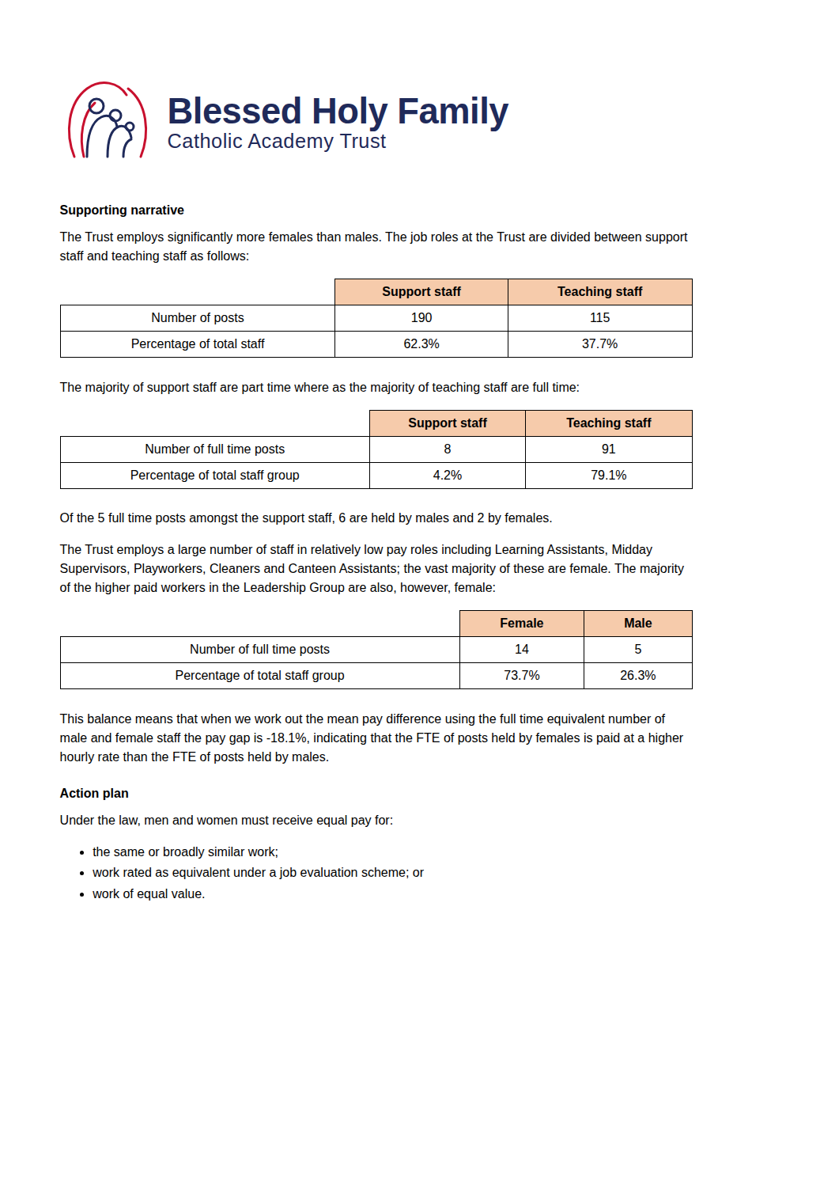Blessed Holy Family
Catholic Academy Trust
Supporting narrative
The Trust employs significantly more females than males. The job roles at the Trust are divided between support staff and teaching staff as follows:
| | Support staff | Teaching staff |
| --- | --- | --- |
| Number of posts | 190 | 115 |
| Percentage of total staff | 62.3% | 37.7% |
The majority of support staff are part time where as the majority of teaching staff are full time:
| | Support staff | Teaching staff |
| --- | --- | --- |
| Number of full time posts | 8 | 91 |
| Percentage of total staff group | 4.2% | 79.1% |
Of the 5 full time posts amongst the support staff, 6 are held by males and 2 by females.
The Trust employs a large number of staff in relatively low pay roles including Learning Assistants, Midday Supervisors, Playworkers, Cleaners and Canteen Assistants; the vast majority of these are female. The majority of the higher paid workers in the Leadership Group are also, however, female:
| | Female | Male |
| --- | --- | --- |
| Number of full time posts | 14 | 5 |
| Percentage of total staff group | 73.7% | 26.3% |
This balance means that when we work out the mean pay difference using the full time equivalent number of male and female staff the pay gap is -18.1%, indicating that the FTE of posts held by females is paid at a higher hourly rate than the FTE of posts held by males.
Action plan
Under the law, men and women must receive equal pay for:
the same or broadly similar work;
work rated as equivalent under a job evaluation scheme; or
work of equal value.